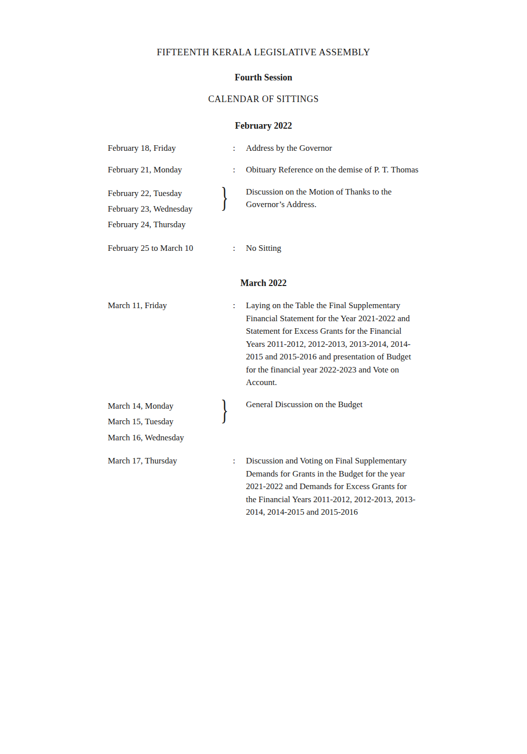FIFTEENTH KERALA LEGISLATIVE ASSEMBLY
Fourth Session
CALENDAR OF SITTINGS
February 2022
| February 18, Friday | | : | Address by the Governor |
| February 21, Monday | | : | Obituary Reference on the demise of P. T. Thomas |
| February 22, Tuesday February 23, Wednesday February 24, Thursday | } | | Discussion on the Motion of Thanks to the Governor’s Address. |
| February 25 to March 10 | | : | No Sitting |
March 2022
| March 11, Friday | | : | Laying on the Table the Final Supplementary Financial Statement for the Year 2021-2022 and Statement for Excess Grants for the Financial Years 2011-2012, 2012-2013, 2013-2014, 2014-2015 and 2015-2016 and presentation of Budget for the financial year 2022-2023 and Vote on Account. |
| March 14, Monday March 15, Tuesday March 16, Wednesday | } | | General Discussion on the Budget |
| March 17, Thursday | | : | Discussion and Voting on Final Supplementary Demands for Grants in the Budget for the year 2021-2022 and Demands for Excess Grants for the Financial Years 2011-2012, 2012-2013, 2013-2014, 2014-2015 and 2015-2016 |